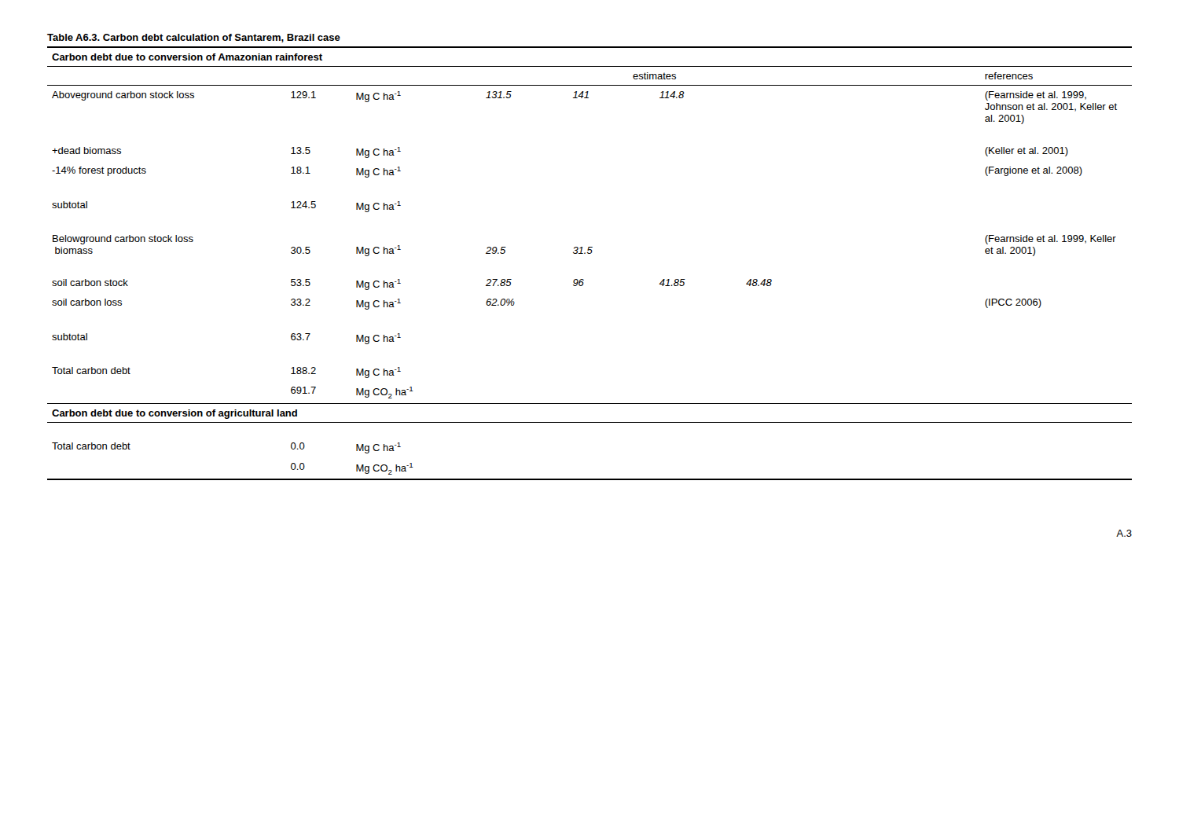Table A6.3. Carbon debt calculation of Santarem, Brazil case
| Carbon debt due to conversion of Amazonian rainforest | |
| | | | estimates | | references |
| Aboveground carbon stock loss | 129.1 | Mg C ha -1 | 131.5 | 141 | 114.8 | | | (Fearnside et al. 1999, Johnson et al. 2001, Keller et al. 2001) |
| +dead biomass | 13.5 | Mg C ha -1 | | | | | | (Keller et al. 2001) |
| -14% forest products | 18.1 | Mg C ha -1 | | | | | | (Fargione et al. 2008) |
| subtotal | 124.5 | Mg C ha -1 | | | | | | |
| Belowground carbon stock loss biomass | 30.5 | Mg C ha -1 | 29.5 | 31.5 | | | | (Fearnside et al. 1999, Keller et al. 2001) |
| soil carbon stock | 53.5 | Mg C ha -1 | 27.85 | 96 | 41.85 | 48.48 | | |
| soil carbon loss | 33.2 | Mg C ha -1 | 62.0% | | | | | (IPCC 2006) |
| subtotal | 63.7 | Mg C ha -1 | | | | | | |
| Total carbon debt | 188.2 | Mg C ha -1 | | | | | | |
| | 691.7 | Mg CO 2 ha -1 | | | | | | |
| Carbon debt due to conversion of agricultural land | |
| Total carbon debt | 0.0 | Mg C ha -1 | | | | | | |
| | 0.0 | Mg CO 2 ha -1 | | | | | | |
A.3